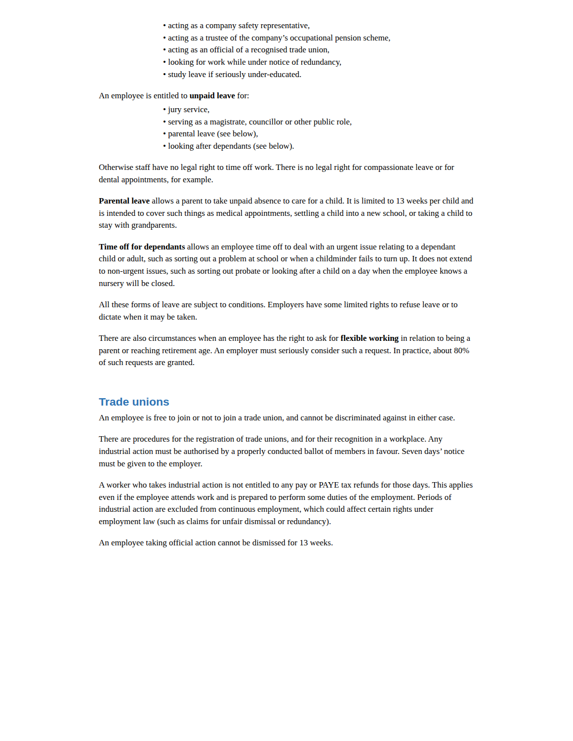acting as a company safety representative,
acting as a trustee of the company’s occupational pension scheme,
acting as an official of a recognised trade union,
looking for work while under notice of redundancy,
study leave if seriously under-educated.
An employee is entitled to unpaid leave for:
jury service,
serving as a magistrate, councillor or other public role,
parental leave (see below),
looking after dependants (see below).
Otherwise staff have no legal right to time off work. There is no legal right for compassionate leave or for dental appointments, for example.
Parental leave allows a parent to take unpaid absence to care for a child. It is limited to 13 weeks per child and is intended to cover such things as medical appointments, settling a child into a new school, or taking a child to stay with grandparents.
Time off for dependants allows an employee time off to deal with an urgent issue relating to a dependant child or adult, such as sorting out a problem at school or when a childminder fails to turn up. It does not extend to non-urgent issues, such as sorting out probate or looking after a child on a day when the employee knows a nursery will be closed.
All these forms of leave are subject to conditions. Employers have some limited rights to refuse leave or to dictate when it may be taken.
There are also circumstances when an employee has the right to ask for flexible working in relation to being a parent or reaching retirement age. An employer must seriously consider such a request. In practice, about 80% of such requests are granted.
Trade unions
An employee is free to join or not to join a trade union, and cannot be discriminated against in either case.
There are procedures for the registration of trade unions, and for their recognition in a workplace. Any industrial action must be authorised by a properly conducted ballot of members in favour. Seven days’ notice must be given to the employer.
A worker who takes industrial action is not entitled to any pay or PAYE tax refunds for those days. This applies even if the employee attends work and is prepared to perform some duties of the employment. Periods of industrial action are excluded from continuous employment, which could affect certain rights under employment law (such as claims for unfair dismissal or redundancy).
An employee taking official action cannot be dismissed for 13 weeks.